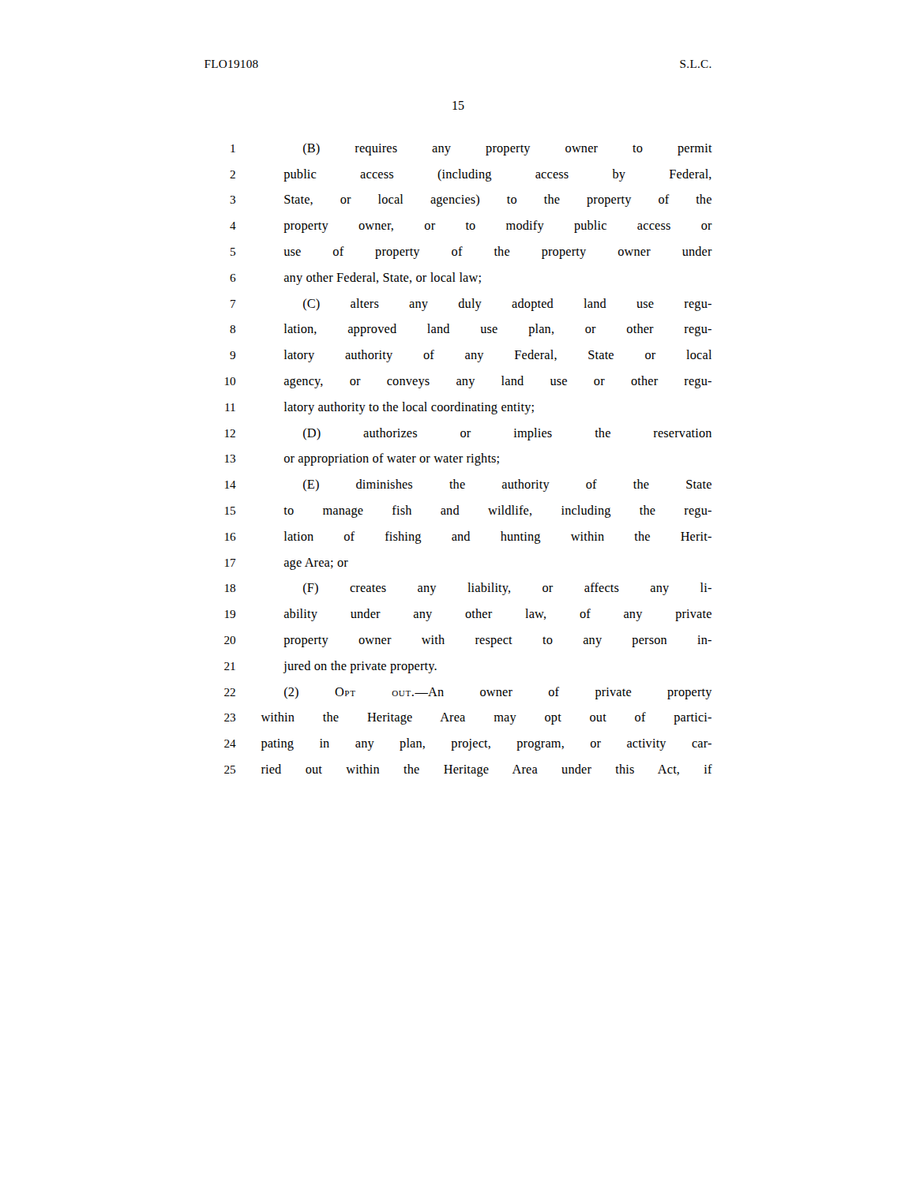FLO19108 S.L.C.
15
(B) requires any property owner to permit
public access (including access by Federal,
State, or local agencies) to the property of the
property owner, or to modify public access or
use of property of the property owner under
any other Federal, State, or local law;
(C) alters any duly adopted land use regu-
lation, approved land use plan, or other regu-
latory authority of any Federal, State or local
agency, or conveys any land use or other regu-
latory authority to the local coordinating entity;
(D) authorizes or implies the reservation
or appropriation of water or water rights;
(E) diminishes the authority of the State
to manage fish and wildlife, including the regu-
lation of fishing and hunting within the Herit-
age Area; or
(F) creates any liability, or affects any li-
ability under any other law, of any private
property owner with respect to any person in-
jured on the private property.
(2) Opt out.—An owner of private property
within the Heritage Area may opt out of partici-
pating in any plan, project, program, or activity car-
ried out within the Heritage Area under this Act, if